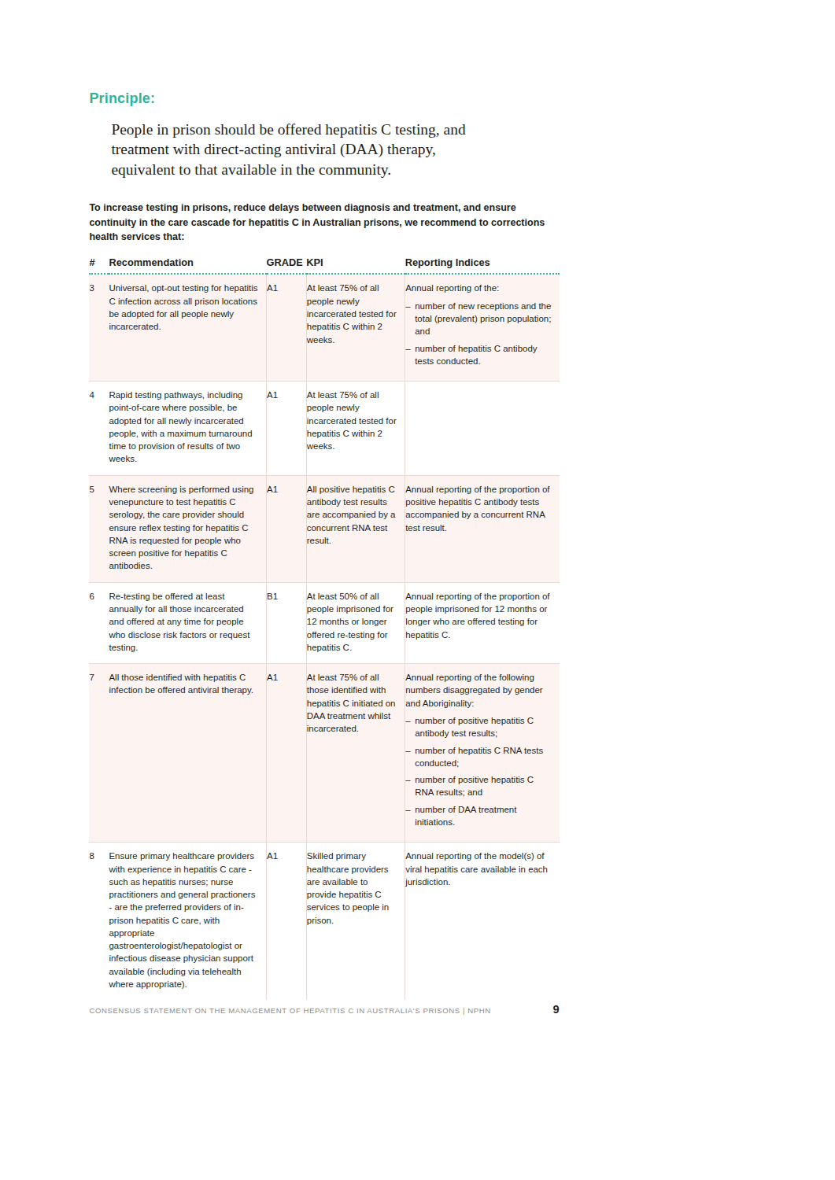Principle:
People in prison should be offered hepatitis C testing, and
treatment with direct-acting antiviral (DAA) therapy,
equivalent to that available in the community.
To increase testing in prisons, reduce delays between diagnosis and treatment, and ensure continuity in the care cascade for hepatitis C in Australian prisons, we recommend to corrections health services that:
| # | Recommendation | GRADE | KPI | Reporting Indices |
| --- | --- | --- | --- | --- |
| 3 | Universal, opt-out testing for hepatitis C infection across all prison locations be adopted for all people newly incarcerated. | A1 | At least 75% of all people newly incarcerated tested for hepatitis C within 2 weeks. | Annual reporting of the: number of new receptions and the total (prevalent) prison population; and number of hepatitis C antibody tests conducted. |
| 4 | Rapid testing pathways, including point-of-care where possible, be adopted for all newly incarcerated people, with a maximum turnaround time to provision of results of two weeks. | A1 | At least 75% of all people newly incarcerated tested for hepatitis C within 2 weeks. | |
| 5 | Where screening is performed using venepuncture to test hepatitis C serology, the care provider should ensure reflex testing for hepatitis C RNA is requested for people who screen positive for hepatitis C antibodies. | A1 | All positive hepatitis C antibody test results are accompanied by a concurrent RNA test result. | Annual reporting of the proportion of positive hepatitis C antibody tests accompanied by a concurrent RNA test result. |
| 6 | Re-testing be offered at least annually for all those incarcerated and offered at any time for people who disclose risk factors or request testing. | B1 | At least 50% of all people imprisoned for 12 months or longer offered re-testing for hepatitis C. | Annual reporting of the proportion of people imprisoned for 12 months or longer who are offered testing for hepatitis C. |
| 7 | All those identified with hepatitis C infection be offered antiviral therapy. | A1 | At least 75% of all those identified with hepatitis C initiated on DAA treatment whilst incarcerated. | Annual reporting of the following numbers disaggregated by gender and Aboriginality: number of positive hepatitis C antibody test results; number of hepatitis C RNA tests conducted; number of positive hepatitis C RNA results; and number of DAA treatment initiations. |
| 8 | Ensure primary healthcare providers with experience in hepatitis C care - such as hepatitis nurses; nurse practitioners and general practioners - are the preferred providers of in-prison hepatitis C care, with appropriate gastroenterologist/hepatologist or infectious disease physician support available (including via telehealth where appropriate). | A1 | Skilled primary healthcare providers are available to provide hepatitis C services to people in prison. | Annual reporting of the model(s) of viral hepatitis care available in each jurisdiction. |
Consensus Statement on the Management of Hepatitis C in Australia's Prisons | NPHN 9